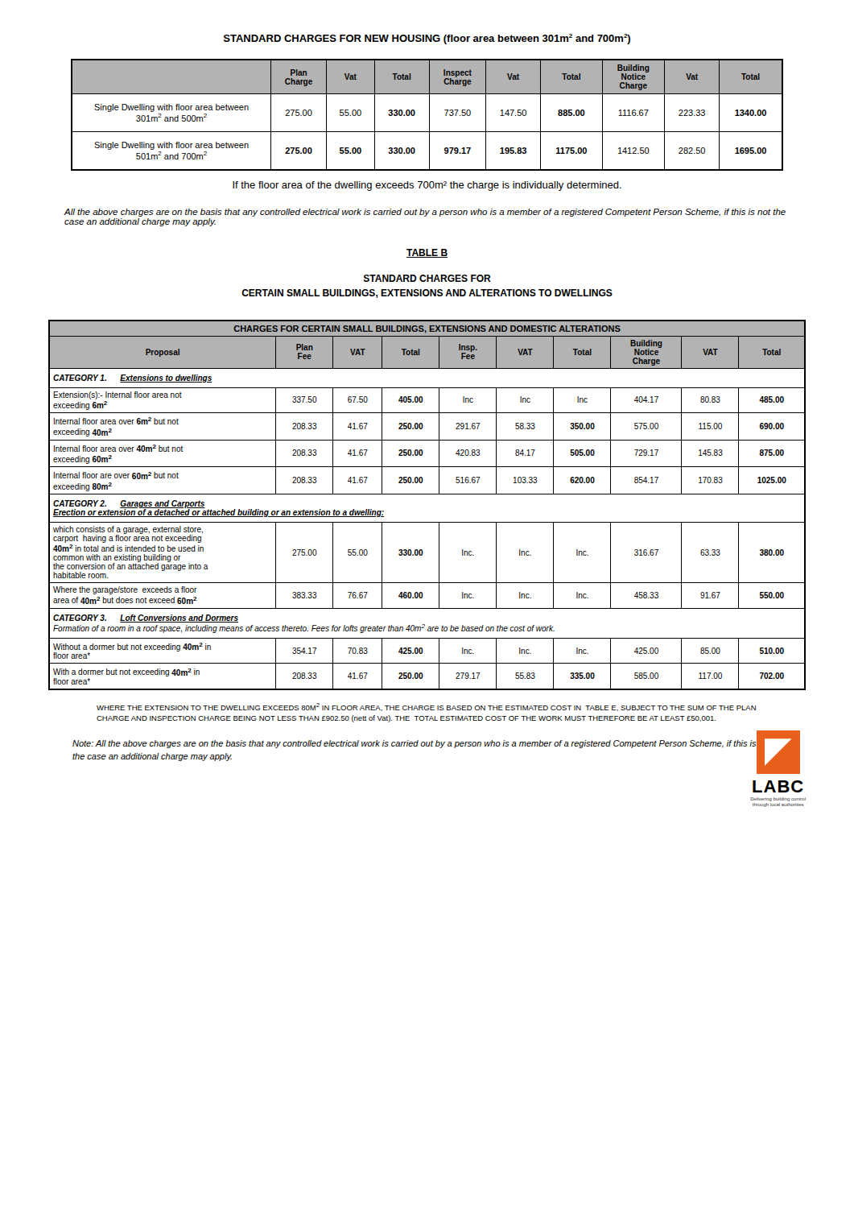STANDARD CHARGES FOR NEW HOUSING (floor area between 301m2 and 700m2)
| | Plan Charge | Vat | Total | Inspect Charge | Vat | Total | Building Notice Charge | Vat | Total |
| --- | --- | --- | --- | --- | --- | --- | --- | --- | --- |
| Single Dwelling with floor area between 301m 2 and 500m 2 | 275.00 | 55.00 | 330.00 | 737.50 | 147.50 | 885.00 | 1116.67 | 223.33 | 1340.00 |
| Single Dwelling with floor area between 501m 2 and 700m 2 | 275.00 | 55.00 | 330.00 | 979.17 | 195.83 | 1175.00 | 1412.50 | 282.50 | 1695.00 |
If the floor area of the dwelling exceeds 700m² the charge is individually determined.
All the above charges are on the basis that any controlled electrical work is carried out by a person who is a member of a registered Competent Person Scheme, if this is not the case an additional charge may apply.
TABLE B
STANDARD CHARGES FOR
CERTAIN SMALL BUILDINGS, EXTENSIONS AND ALTERATIONS TO DWELLINGS
| CHARGES FOR CERTAIN SMALL BUILDINGS, EXTENSIONS AND DOMESTIC ALTERATIONS |
| --- |
| Proposal | Plan Fee | VAT | Total | Insp. Fee | VAT | Total | Building Notice Charge | VAT | Total |
| CATEGORY 1. Extensions to dwellings |
| Extension(s):- Internal floor area not exceeding 6m 2 | 337.50 | 67.50 | 405.00 | Inc | Inc | Inc | 404.17 | 80.83 | 485.00 |
| Internal floor area over 6m 2 but not exceeding 40m 2 | 208.33 | 41.67 | 250.00 | 291.67 | 58.33 | 350.00 | 575.00 | 115.00 | 690.00 |
| Internal floor area over 40m 2 but not exceeding 60m 2 | 208.33 | 41.67 | 250.00 | 420.83 | 84.17 | 505.00 | 729.17 | 145.83 | 875.00 |
| Internal floor are over 60m 2 but not exceeding 80m 2 | 208.33 | 41.67 | 250.00 | 516.67 | 103.33 | 620.00 | 854.17 | 170.83 | 1025.00 |
| CATEGORY 2. Garages and Carports Erection or extension of a detached or attached building or an extension to a dwelling: |
| which consists of a garage, external store, carport having a floor area not exceeding 40m 2 in total and is intended to be used in common with an existing building or the conversion of an attached garage into a habitable room. | 275.00 | 55.00 | 330.00 | Inc. | Inc. | Inc. | 316.67 | 63.33 | 380.00 |
| Where the garage/store exceeds a floor area of 40m 2 but does not exceed 60m 2 | 383.33 | 76.67 | 460.00 | Inc. | Inc. | Inc. | 458.33 | 91.67 | 550.00 |
| CATEGORY 3. Loft Conversions and Dormers Formation of a room in a roof space, including means of access thereto. Fees for lofts greater than 40m 2 are to be based on the cost of work. |
| Without a dormer but not exceeding 40m 2 in floor area* | 354.17 | 70.83 | 425.00 | Inc. | Inc. | Inc. | 425.00 | 85.00 | 510.00 |
| With a dormer but not exceeding 40m 2 in floor area* | 208.33 | 41.67 | 250.00 | 279.17 | 55.83 | 335.00 | 585.00 | 117.00 | 702.00 |
WHERE THE EXTENSION TO THE DWELLING EXCEEDS 80M2 IN FLOOR AREA, THE CHARGE IS BASED ON THE ESTIMATED COST IN TABLE E, SUBJECT TO THE SUM OF THE PLAN CHARGE AND INSPECTION CHARGE BEING NOT LESS THAN £902.50 (nett of Vat). THE TOTAL ESTIMATED COST OF THE WORK MUST THEREFORE BE AT LEAST £50,001.
Note: All the above charges are on the basis that any controlled electrical work is carried out by a person who is a member of a registered Competent Person Scheme, if this is not the case an additional charge may apply.
LABC
Delivering building control
through local authorities